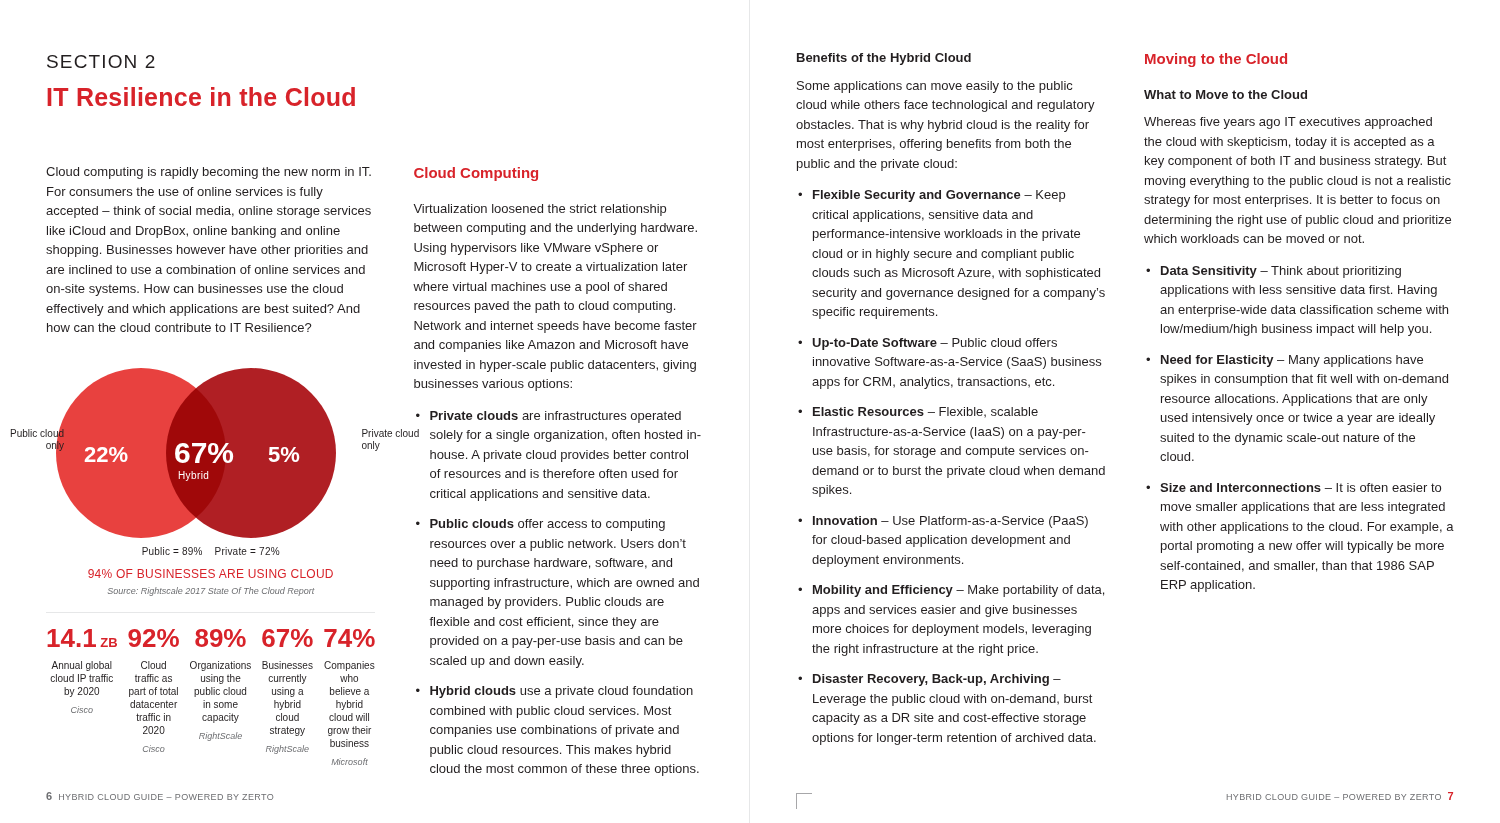Section 2
IT Resilience in the Cloud
Cloud computing is rapidly becoming the new norm in IT. For consumers the use of online services is fully accepted – think of social media, online storage services like iCloud and DropBox, online banking and online shopping. Businesses however have other priorities and are inclined to use a combination of online services and on-site systems. How can businesses use the cloud effectively and which applications are best suited? And how can the cloud contribute to IT Resilience?
22% 67% 5% Hybrid
Public cloud
only
Private cloud
only
Public = 89% Private = 72%
94% OF BUSINESSES ARE USING CLOUD
Source: Rightscale 2017 State Of The Cloud Report
14.1 ZB
Annual global cloud IP traffic by 2020
Cisco
92%
Cloud traffic as part of total datacenter traffic in 2020
Cisco
89%
Organizations using the public cloud in some capacity
RightScale
67%
Businesses currently using a hybrid cloud strategy
RightScale
74%
Companies who believe a hybrid cloud will grow their business
Microsoft
Cloud Computing
Virtualization loosened the strict relationship between computing and the underlying hardware. Using hypervisors like VMware vSphere or Microsoft Hyper-V to create a virtualization later where virtual machines use a pool of shared resources paved the path to cloud computing. Network and internet speeds have become faster and companies like Amazon and Microsoft have invested in hyper-scale public datacenters, giving businesses various options:
Private clouds are infrastructures operated solely for a single organization, often hosted in-house. A private cloud provides better control of resources and is therefore often used for critical applications and sensitive data.
Public clouds offer access to computing resources over a public network. Users don’t need to purchase hardware, software, and supporting infrastructure, which are owned and managed by providers. Public clouds are flexible and cost efficient, since they are provided on a pay-per-use basis and can be scaled up and down easily.
Hybrid clouds use a private cloud foundation combined with public cloud services. Most companies use combinations of private and public cloud resources. This makes hybrid cloud the most common of these three options.
6 Hybrid Cloud Guide – Powered by ZERTO
Benefits of the Hybrid Cloud
Some applications can move easily to the public cloud while others face technological and regulatory obstacles. That is why hybrid cloud is the reality for most enterprises, offering benefits from both the public and the private cloud:
Flexible Security and Governance – Keep critical applications, sensitive data and performance-intensive workloads in the private cloud or in highly secure and compliant public clouds such as Microsoft Azure, with sophisticated security and governance designed for a company’s specific requirements.
Up-to-Date Software – Public cloud offers innovative Software-as-a-Service (SaaS) business apps for CRM, analytics, transactions, etc.
Elastic Resources – Flexible, scalable Infrastructure-as-a-Service (IaaS) on a pay-per-use basis, for storage and compute services on-demand or to burst the private cloud when demand spikes.
Innovation – Use Platform-as-a-Service (PaaS) for cloud-based application development and deployment environments.
Mobility and Efficiency – Make portability of data, apps and services easier and give businesses more choices for deployment models, leveraging the right infrastructure at the right price.
Disaster Recovery, Back-up, Archiving – Leverage the public cloud with on-demand, burst capacity as a DR site and cost-effective storage options for longer-term retention of archived data.
Moving to the Cloud
What to Move to the Cloud
Whereas five years ago IT executives approached the cloud with skepticism, today it is accepted as a key component of both IT and business strategy. But moving everything to the public cloud is not a realistic strategy for most enterprises. It is better to focus on determining the right use of public cloud and prioritize which workloads can be moved or not.
Data Sensitivity – Think about prioritizing applications with less sensitive data first. Having an enterprise-wide data classification scheme with low/medium/high business impact will help you.
Need for Elasticity – Many applications have spikes in consumption that fit well with on-demand resource allocations. Applications that are only used intensively once or twice a year are ideally suited to the dynamic scale-out nature of the cloud.
Size and Interconnections – It is often easier to move smaller applications that are less integrated with other applications to the cloud. For example, a portal promoting a new offer will typically be more self-contained, and smaller, than that 1986 SAP ERP application.
Hybrid Cloud Guide – Powered by ZERTO 7